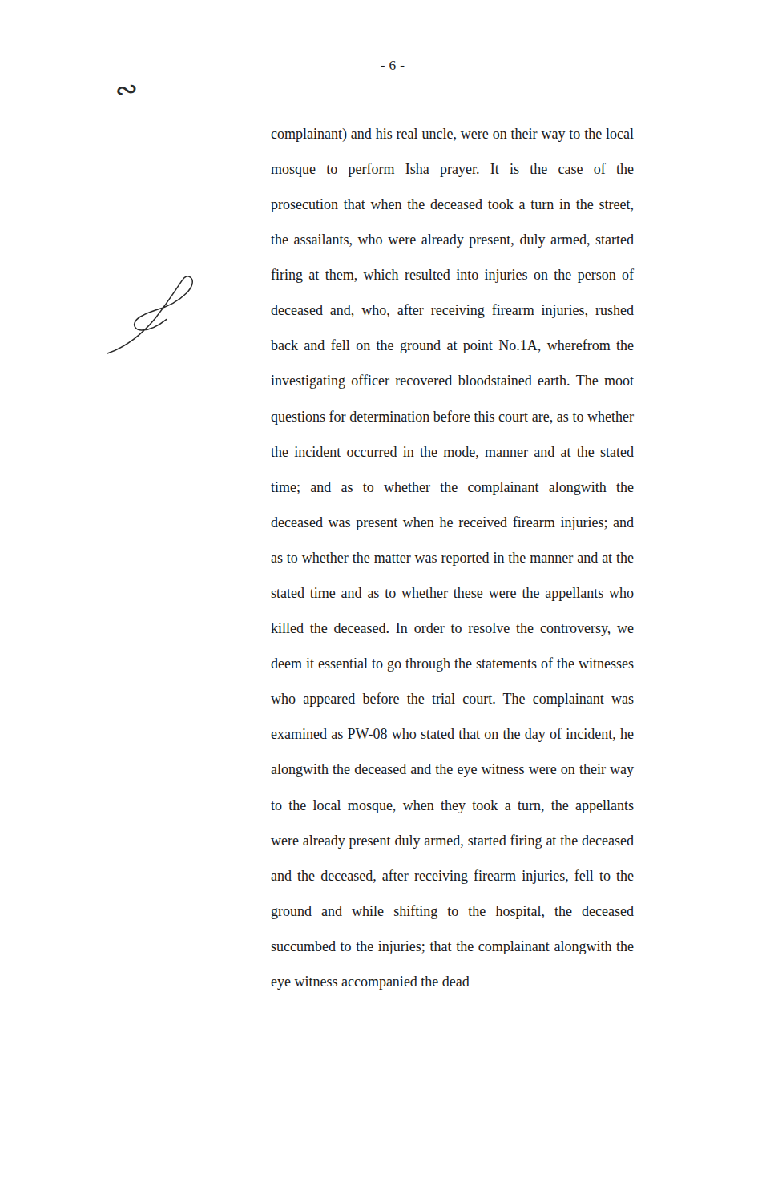- 6 -
∾
complainant) and his real uncle, were on their way to the local mosque to perform Isha prayer. It is the case of the prosecution that when the deceased took a turn in the street, the assailants, who were already present, duly armed, started firing at them, which resulted into injuries on the person of deceased and, who, after receiving firearm injuries, rushed back and fell on the ground at point No.1A, wherefrom the investigating officer recovered bloodstained earth. The moot questions for determination before this court are, as to whether the incident occurred in the mode, manner and at the stated time; and as to whether the complainant alongwith the deceased was present when he received firearm injuries; and as to whether the matter was reported in the manner and at the stated time and as to whether these were the appellants who killed the deceased. In order to resolve the controversy, we deem it essential to go through the statements of the witnesses who appeared before the trial court. The complainant was examined as PW-08 who stated that on the day of incident, he alongwith the deceased and the eye witness were on their way to the local mosque, when they took a turn, the appellants were already present duly armed, started firing at the deceased and the deceased, after receiving firearm injuries, fell to the ground and while shifting to the hospital, the deceased succumbed to the injuries; that the complainant alongwith the eye witness accompanied the dead